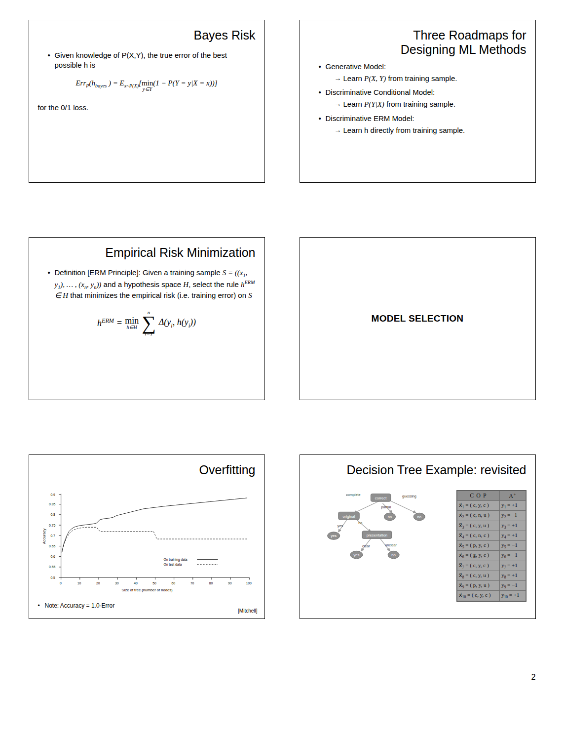Bayes Risk
Given knowledge of P(X,Y), the true error of the best possible h is
ErrP(hbayes ) = Ex~P(X)[min y∈Y(1 − P(Y = y|X = x))]
for the 0/1 loss.
Three Roadmaps for
Designing ML Methods
Generative Model:
Learn P(X, Y) from training sample.
Discriminative Conditional Model:
Learn P(Y|X) from training sample.
Discriminative ERM Model:
Learn h directly from training sample.
Empirical Risk Minimization
Definition [ERM Principle]: Given a training sample S = ((x1, y1), … , (xn, yn)) and a hypothesis space H, select the rule hERM ∈ H that minimizes the empirical risk (i.e. training error) on S
hERM = min h∈H n ∑ i=1 Δ(yi, h(yi))
MODEL SELECTION
Overfitting
0.5 0.55 0.6 0.65 0.7 0.75 0.8 0.85 0.9 0 10 20 30 40 50 60 70 80 90 100 Accuracy Size of tree (number of nodes) On training data On test data
Note: Accuracy = 1.0-Error
[Mitchell]
Decision Tree Example: revisited
correct original presentation no no yes yes no complete partial guessing yes no clear unclear
| C O P | A + |
| --- | --- |
| x⃗ 1 = ( c, y, c ) | y 1 = +1 |
| x⃗ 2 = ( c, n, u ) | y 2 = 1 |
| x⃗ 3 = ( c, y, u ) | y 3 = +1 |
| x⃗ 4 = ( c, n, c ) | y 4 = +1 |
| x⃗ 5 = ( p, y, c ) | y 5 = −1 |
| x⃗ 6 = ( g, y, c ) | y 6 = −1 |
| x⃗ 7 = ( c, y, c ) | y 7 = +1 |
| x⃗ 8 = ( c, y, u ) | y 8 = +1 |
| x⃗ 9 = ( p, y, u ) | y 9 = −1 |
| x⃗ 10 = ( c, y, c ) | y 10 = +1 |
2